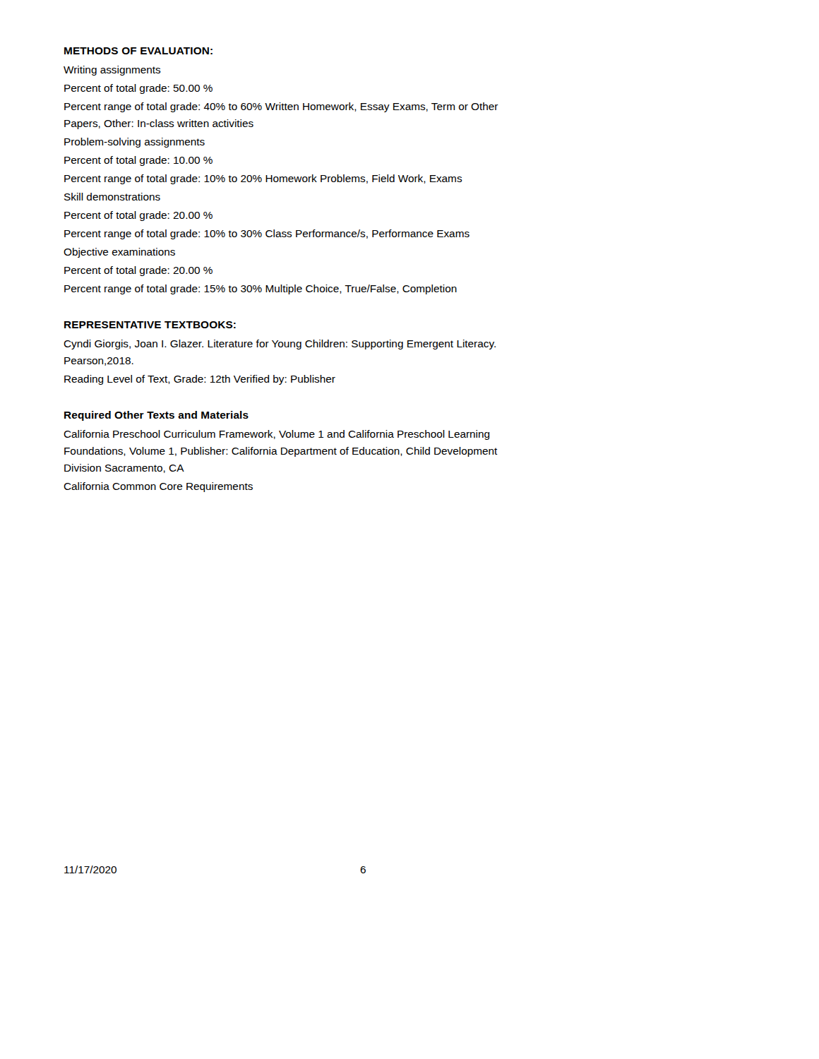METHODS OF EVALUATION:
Writing assignments
Percent of total grade: 50.00 %
Percent range of total grade: 40% to 60% Written Homework, Essay Exams, Term or Other Papers, Other: In-class written activities
Problem-solving assignments
Percent of total grade: 10.00 %
Percent range of total grade: 10% to 20% Homework Problems, Field Work, Exams
Skill demonstrations
Percent of total grade: 20.00 %
Percent range of total grade: 10% to 30% Class Performance/s, Performance Exams
Objective examinations
Percent of total grade: 20.00 %
Percent range of total grade: 15% to 30% Multiple Choice, True/False, Completion
REPRESENTATIVE TEXTBOOKS:
Cyndi Giorgis, Joan I. Glazer. Literature for Young Children: Supporting Emergent Literacy. Pearson,2018.
Reading Level of Text, Grade: 12th Verified by: Publisher
Required Other Texts and Materials
California Preschool Curriculum Framework, Volume 1 and California Preschool Learning Foundations, Volume 1, Publisher: California Department of Education, Child Development Division Sacramento, CA
California Common Core Requirements
11/17/2020
6